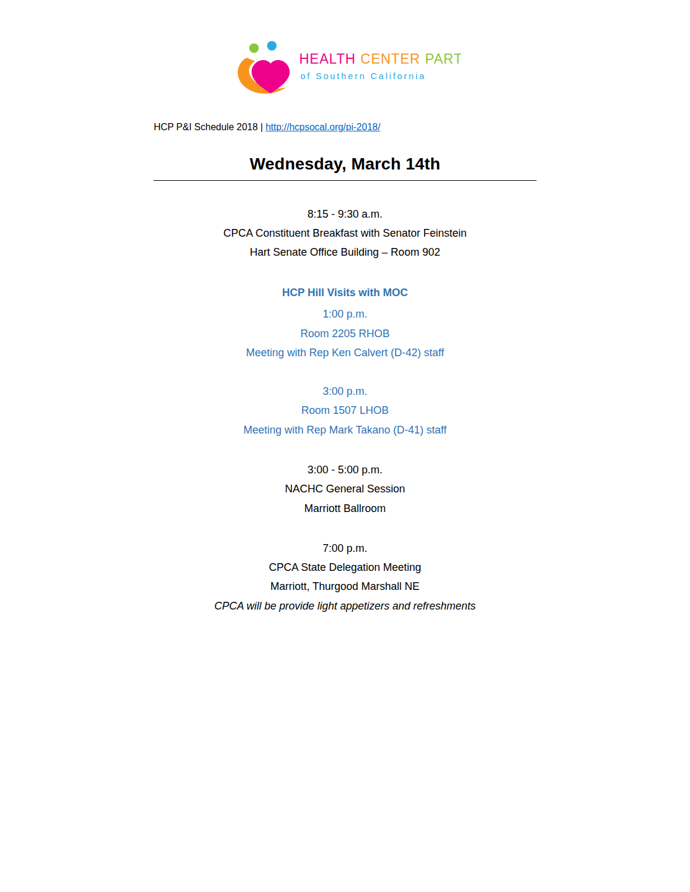HEALTHCENTERPARTNERS of Southern California
HCP P&I Schedule 2018 | http://hcpsocal.org/pi-2018/
Wednesday, March 14th
8:15 - 9:30 a.m.
CPCA Constituent Breakfast with Senator Feinstein
Hart Senate Office Building – Room 902
HCP Hill Visits with MOC
1:00 p.m.
Room 2205 RHOB
Meeting with Rep Ken Calvert (D-42) staff
3:00 p.m.
Room 1507 LHOB
Meeting with Rep Mark Takano (D-41) staff
3:00 - 5:00 p.m.
NACHC General Session
Marriott Ballroom
7:00 p.m.
CPCA State Delegation Meeting
Marriott, Thurgood Marshall NE
CPCA will be provide light appetizers and refreshments